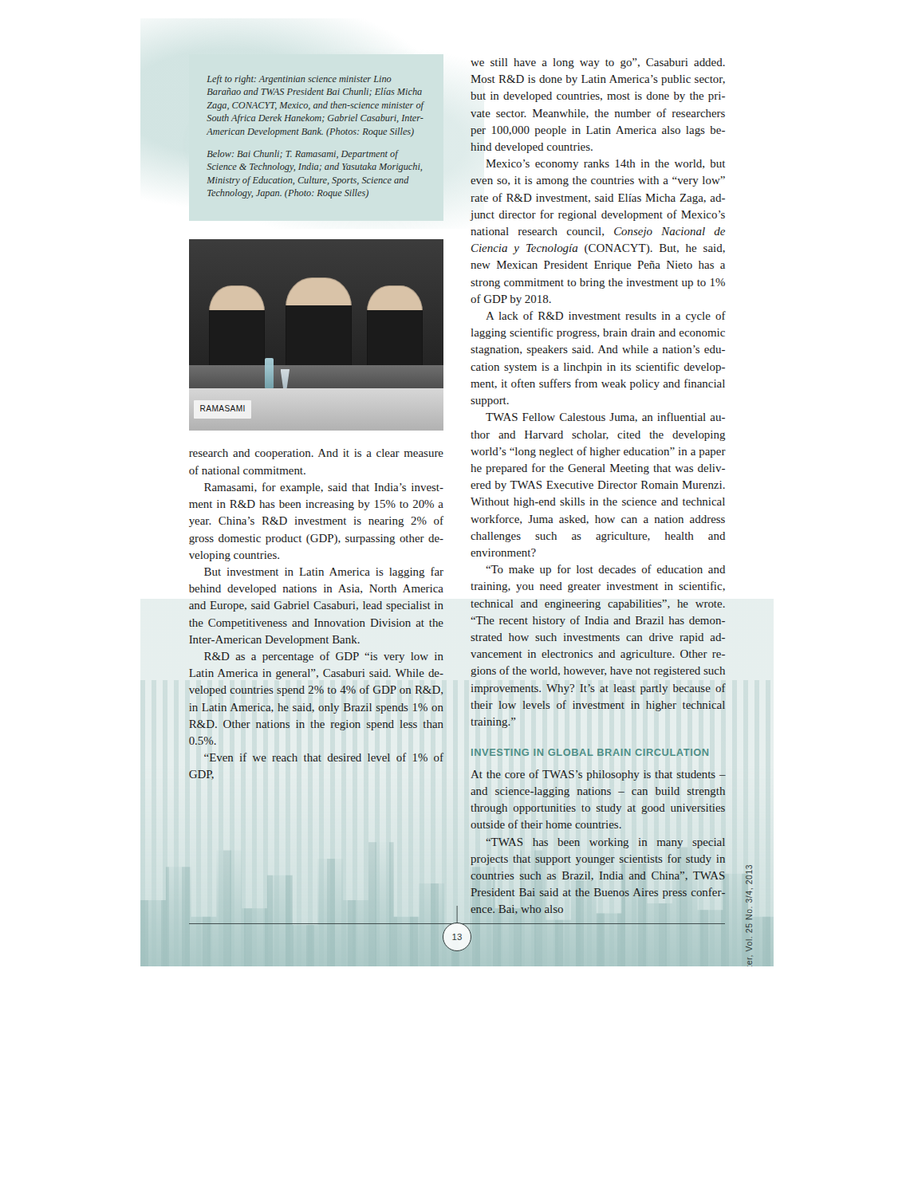Left to right: Argentinian science minister Lino Barañao and TWAS President Bai Chunli; Elías Micha Zaga, CONACYT, Mexico, and then-science minister of South Africa Derek Hanekom; Gabriel Casaburi, Inter-American Development Bank. (Photos: Roque Silles)
Below: Bai Chunli; T. Ramasami, Department of Science & Technology, India; and Yasutaka Moriguchi, Ministry of Education, Culture, Sports, Science and Technology, Japan. (Photo: Roque Silles)
RAMASAMI
research and cooperation. And it is a clear measure of national commitment.
Ramasami, for example, said that India’s investment in R&D has been increasing by 15% to 20% a year. China’s R&D investment is nearing 2% of gross domestic product (GDP), surpassing other developing countries.
But investment in Latin America is lagging far behind developed nations in Asia, North America and Europe, said Gabriel Casaburi, lead specialist in the Competitiveness and Innovation Division at the Inter-American Development Bank.
R&D as a percentage of GDP “is very low in Latin America in general”, Casaburi said. While developed countries spend 2% to 4% of GDP on R&D, in Latin America, he said, only Brazil spends 1% on R&D. Other nations in the region spend less than 0.5%.
“Even if we reach that desired level of 1% of GDP,
we still have a long way to go”, Casaburi added. Most R&D is done by Latin America’s public sector, but in developed countries, most is done by the private sector. Meanwhile, the number of researchers per 100,000 people in Latin America also lags behind developed countries.
Mexico’s economy ranks 14th in the world, but even so, it is among the countries with a “very low” rate of R&D investment, said Elías Micha Zaga, adjunct director for regional development of Mexico’s national research council, Consejo Nacional de Ciencia y Tecnología (CONACYT). But, he said, new Mexican President Enrique Peña Nieto has a strong commitment to bring the investment up to 1% of GDP by 2018.
A lack of R&D investment results in a cycle of lagging scientific progress, brain drain and economic stagnation, speakers said. And while a nation’s education system is a linchpin in its scientific development, it often suffers from weak policy and financial support.
TWAS Fellow Calestous Juma, an influential author and Harvard scholar, cited the developing world’s “long neglect of higher education” in a paper he prepared for the General Meeting that was delivered by TWAS Executive Director Romain Murenzi. Without high-end skills in the science and technical workforce, Juma asked, how can a nation address challenges such as agriculture, health and environment?
“To make up for lost decades of education and training, you need greater investment in scientific, technical and engineering capabilities”, he wrote. “The recent history of India and Brazil has demonstrated how such investments can drive rapid advancement in electronics and agriculture. Other regions of the world, however, have not registered such improvements. Why? It’s at least partly because of their low levels of investment in higher technical training.”
Investing in global brain circulation
At the core of TWAS’s philosophy is that students – and science-lagging nations – can build strength through opportunities to study at good universities outside of their home countries.
“TWAS has been working in many special projects that support younger scientists for study in countries such as Brazil, India and China”, TWAS President Bai said at the Buenos Aires press conference. Bai, who also
TWAS Newsletter, Vol. 25 No. 3/4, 2013
13